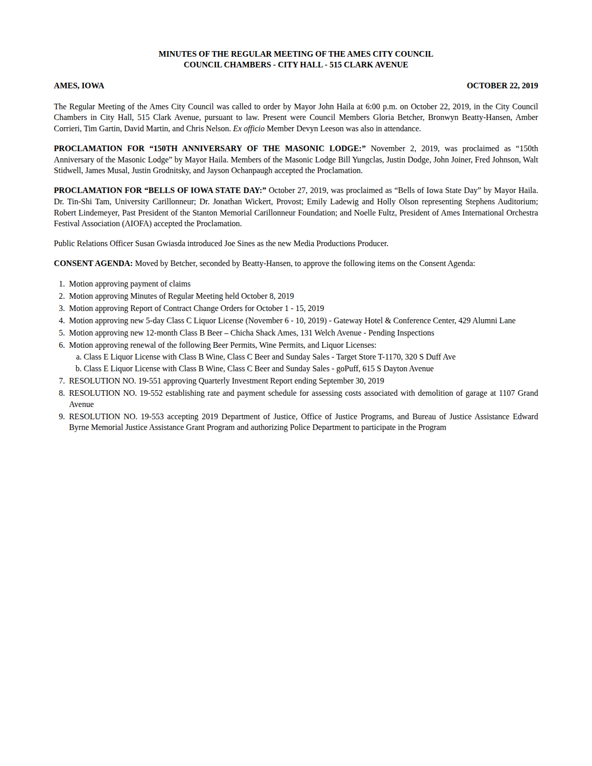Minutes of the Regular Meeting of the Ames City Council
Council Chambers - City Hall - 515 Clark Avenue
AMES, IOWA OCTOBER 22, 2019
The Regular Meeting of the Ames City Council was called to order by Mayor John Haila at 6:00 p.m. on October 22, 2019, in the City Council Chambers in City Hall, 515 Clark Avenue, pursuant to law. Present were Council Members Gloria Betcher, Bronwyn Beatty-Hansen, Amber Corrieri, Tim Gartin, David Martin, and Chris Nelson. Ex officio Member Devyn Leeson was also in attendance.
PROCLAMATION FOR “150TH ANNIVERSARY OF THE MASONIC LODGE:” November 2, 2019, was proclaimed as “150th Anniversary of the Masonic Lodge” by Mayor Haila. Members of the Masonic Lodge Bill Yungclas, Justin Dodge, John Joiner, Fred Johnson, Walt Stidwell, James Musal, Justin Grodnitsky, and Jayson Ochanpaugh accepted the Proclamation.
PROCLAMATION FOR “BELLS OF IOWA STATE DAY:” October 27, 2019, was proclaimed as “Bells of Iowa State Day” by Mayor Haila. Dr. Tin-Shi Tam, University Carillonneur; Dr. Jonathan Wickert, Provost; Emily Ladewig and Holly Olson representing Stephens Auditorium; Robert Lindemeyer, Past President of the Stanton Memorial Carillonneur Foundation; and Noelle Fultz, President of Ames International Orchestra Festival Association (AIOFA) accepted the Proclamation.
Public Relations Officer Susan Gwiasda introduced Joe Sines as the new Media Productions Producer.
CONSENT AGENDA: Moved by Betcher, seconded by Beatty-Hansen, to approve the following items on the Consent Agenda:
Motion approving payment of claims
Motion approving Minutes of Regular Meeting held October 8, 2019
Motion approving Report of Contract Change Orders for October 1 - 15, 2019
Motion approving new 5-day Class C Liquor License (November 6 - 10, 2019) - Gateway Hotel & Conference Center, 429 Alumni Lane
Motion approving new 12-month Class B Beer – Chicha Shack Ames, 131 Welch Avenue - Pending Inspections
Motion approving renewal of the following Beer Permits, Wine Permits, and Liquor Licenses:
Class E Liquor License with Class B Wine, Class C Beer and Sunday Sales - Target Store T-1170, 320 S Duff Ave
Class E Liquor License with Class B Wine, Class C Beer and Sunday Sales - goPuff, 615 S Dayton Avenue
RESOLUTION NO. 19-551 approving Quarterly Investment Report ending September 30, 2019
RESOLUTION NO. 19-552 establishing rate and payment schedule for assessing costs associated with demolition of garage at 1107 Grand Avenue
RESOLUTION NO. 19-553 accepting 2019 Department of Justice, Office of Justice Programs, and Bureau of Justice Assistance Edward Byrne Memorial Justice Assistance Grant Program and authorizing Police Department to participate in the Program